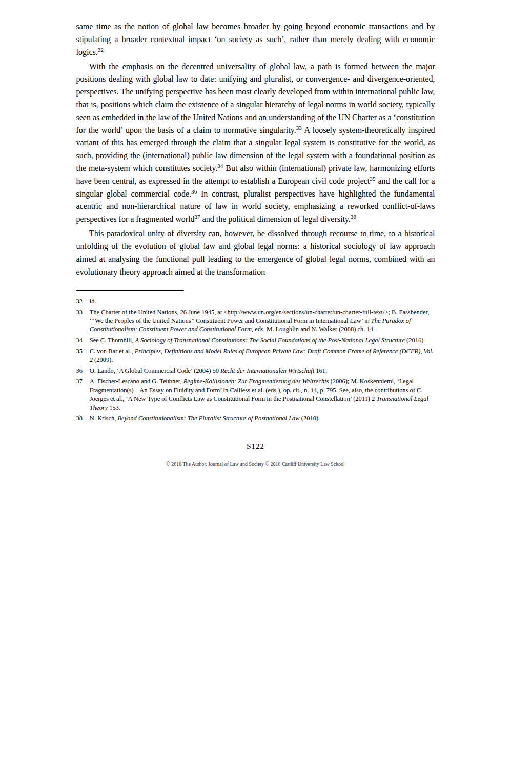same time as the notion of global law becomes broader by going beyond economic transactions and by stipulating a broader contextual impact ‘on society as such’, rather than merely dealing with economic logics.32
With the emphasis on the decentred universality of global law, a path is formed between the major positions dealing with global law to date: unifying and pluralist, or convergence- and divergence-oriented, perspectives. The unifying perspective has been most clearly developed from within international public law, that is, positions which claim the existence of a singular hierarchy of legal norms in world society, typically seen as embedded in the law of the United Nations and an understanding of the UN Charter as a ‘constitution for the world’ upon the basis of a claim to normative singularity.33 A loosely system-theoretically inspired variant of this has emerged through the claim that a singular legal system is constitutive for the world, as such, providing the (international) public law dimension of the legal system with a foundational position as the meta-system which constitutes society.34 But also within (international) private law, harmonizing efforts have been central, as expressed in the attempt to establish a European civil code project35 and the call for a singular global commercial code.36 In contrast, pluralist perspectives have highlighted the fundamental acentric and non-hierarchical nature of law in world society, emphasizing a reworked conflict-of-laws perspectives for a fragmented world37 and the political dimension of legal diversity.38
This paradoxical unity of diversity can, however, be dissolved through recourse to time, to a historical unfolding of the evolution of global law and global legal norms: a historical sociology of law approach aimed at analysing the functional pull leading to the emergence of global legal norms, combined with an evolutionary theory approach aimed at the transformation
id.
The Charter of the United Nations, 26 June 1945, at <http://www.un.org/en/sections/un-charter/un-charter-full-text/>; B. Fassbender, ‘‘‘We the Peoples of the United Nations’’ Constituent Power and Constitutional Form in International Law’ in The Paradox of Constitutionalism: Constituent Power and Constitutional Form, eds. M. Loughlin and N. Walker (2008) ch. 14.
See C. Thornhill, A Sociology of Transnational Constitutions: The Social Foundations of the Post-National Legal Structure (2016).
C. von Bar et al., Principles, Definitions and Model Rules of European Private Law: Draft Common Frame of Reference (DCFR), Vol. 2 (2009).
O. Lando, ‘A Global Commercial Code’ (2004) 50 Recht der Internationalen Wirtschaft 161.
A. Fischer-Lescano and G. Teubner, Regime-Kollisionen: Zur Fragmentierung des Weltrechts (2006); M. Koskenniemi, ‘Legal Fragmentation(s) – An Essay on Fluidity and Form’ in Calliess et al. (eds.), op. cit., n. 14, p. 795. See, also, the contributions of C. Joerges et al., ‘A New Type of Conflicts Law as Constitutional Form in the Postnational Constellation’ (2011) 2 Transnational Legal Theory 153.
N. Krisch, Beyond Constitutionalism: The Pluralist Structure of Postnational Law (2010).
S122
© 2018 The Author. Journal of Law and Society © 2018 Cardiff University Law School